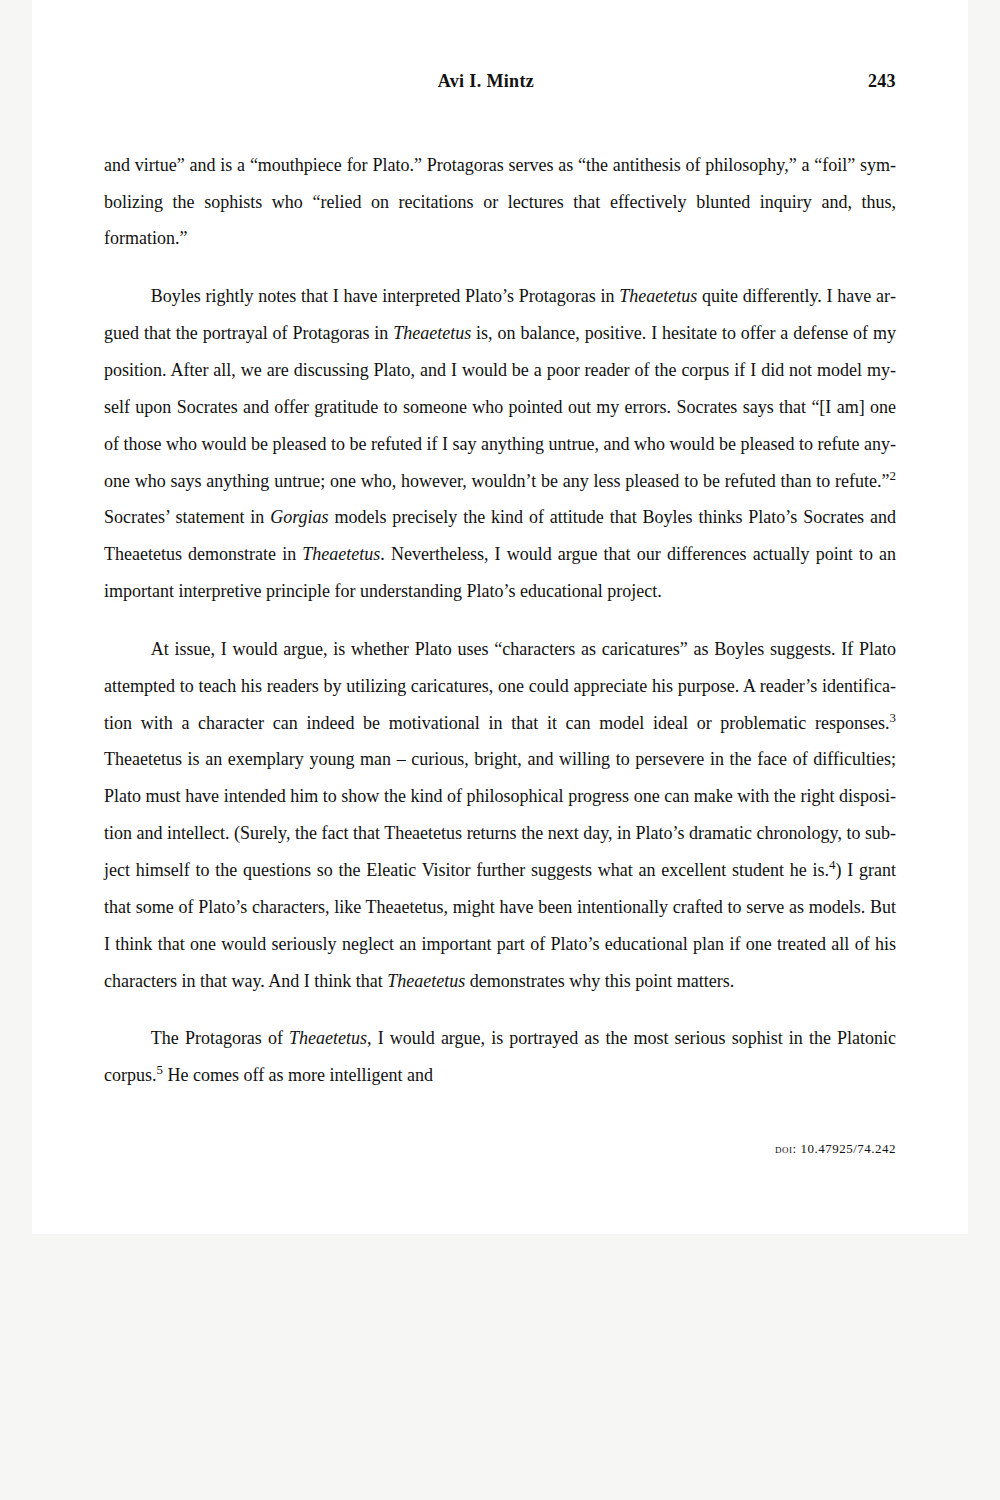Avi I. Mintz 243
and virtue” and is a “mouthpiece for Plato.” Protagoras serves as “the antithesis of philosophy,” a “foil” symbolizing the sophists who “relied on recitations or lectures that effectively blunted inquiry and, thus, formation.”
Boyles rightly notes that I have interpreted Plato’s Protagoras in Theaetetus quite differently. I have argued that the portrayal of Protagoras in Theaetetus is, on balance, positive. I hesitate to offer a defense of my position. After all, we are discussing Plato, and I would be a poor reader of the corpus if I did not model myself upon Socrates and offer gratitude to someone who pointed out my errors. Socrates says that “[I am] one of those who would be pleased to be refuted if I say anything untrue, and who would be pleased to refute anyone who says anything untrue; one who, however, wouldn’t be any less pleased to be refuted than to refute.”2 Socrates’ statement in Gorgias models precisely the kind of attitude that Boyles thinks Plato’s Socrates and Theaetetus demonstrate in Theaetetus. Nevertheless, I would argue that our differences actually point to an important interpretive principle for understanding Plato’s educational project.
At issue, I would argue, is whether Plato uses “characters as caricatures” as Boyles suggests. If Plato attempted to teach his readers by utilizing caricatures, one could appreciate his purpose. A reader’s identification with a character can indeed be motivational in that it can model ideal or problematic responses.3 Theaetetus is an exemplary young man – curious, bright, and willing to persevere in the face of difficulties; Plato must have intended him to show the kind of philosophical progress one can make with the right disposition and intellect. (Surely, the fact that Theaetetus returns the next day, in Plato’s dramatic chronology, to subject himself to the questions so the Eleatic Visitor further suggests what an excellent student he is.4) I grant that some of Plato’s characters, like Theaetetus, might have been intentionally crafted to serve as models. But I think that one would seriously neglect an important part of Plato’s educational plan if one treated all of his characters in that way. And I think that Theaetetus demonstrates why this point matters.
The Protagoras of Theaetetus, I would argue, is portrayed as the most serious sophist in the Platonic corpus.5 He comes off as more intelligent and
doi: 10.47925/74.242